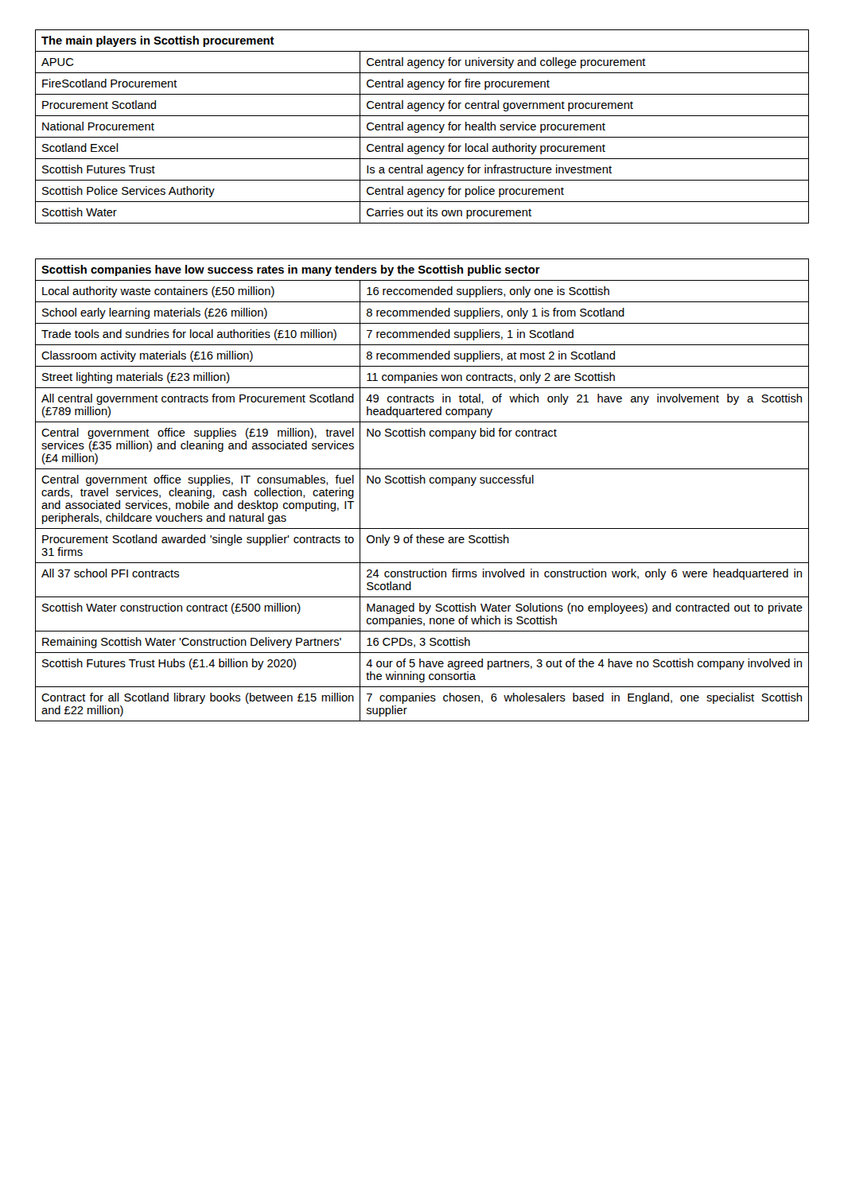| The main players in Scottish procurement |
| APUC | Central agency for university and college procurement |
| FireScotland Procurement | Central agency for fire procurement |
| Procurement Scotland | Central agency for central government procurement |
| National Procurement | Central agency for health service procurement |
| Scotland Excel | Central agency for local authority procurement |
| Scottish Futures Trust | Is a central agency for infrastructure investment |
| Scottish Police Services Authority | Central agency for police procurement |
| Scottish Water | Carries out its own procurement |
| Scottish companies have low success rates in many tenders by the Scottish public sector |
| Local authority waste containers (£50 million) | 16 reccomended suppliers, only one is Scottish |
| School early learning materials (£26 million) | 8 recommended suppliers, only 1 is from Scotland |
| Trade tools and sundries for local authorities (£10 million) | 7 recommended suppliers, 1 in Scotland |
| Classroom activity materials (£16 million) | 8 recommended suppliers, at most 2 in Scotland |
| Street lighting materials (£23 million) | 11 companies won contracts, only 2 are Scottish |
| All central government contracts from Procurement Scotland (£789 million) | 49 contracts in total, of which only 21 have any involvement by a Scottish headquartered company |
| Central government office supplies (£19 million), travel services (£35 million) and cleaning and associated services (£4 million) | No Scottish company bid for contract |
| Central government office supplies, IT consumables, fuel cards, travel services, cleaning, cash collection, catering and associated services, mobile and desktop computing, IT peripherals, childcare vouchers and natural gas | No Scottish company successful |
| Procurement Scotland awarded 'single supplier' contracts to 31 firms | Only 9 of these are Scottish |
| All 37 school PFI contracts | 24 construction firms involved in construction work, only 6 were headquartered in Scotland |
| Scottish Water construction contract (£500 million) | Managed by Scottish Water Solutions (no employees) and contracted out to private companies, none of which is Scottish |
| Remaining Scottish Water 'Construction Delivery Partners' | 16 CPDs, 3 Scottish |
| Scottish Futures Trust Hubs (£1.4 billion by 2020) | 4 our of 5 have agreed partners, 3 out of the 4 have no Scottish company involved in the winning consortia |
| Contract for all Scotland library books (between £15 million and £22 million) | 7 companies chosen, 6 wholesalers based in England, one specialist Scottish supplier |